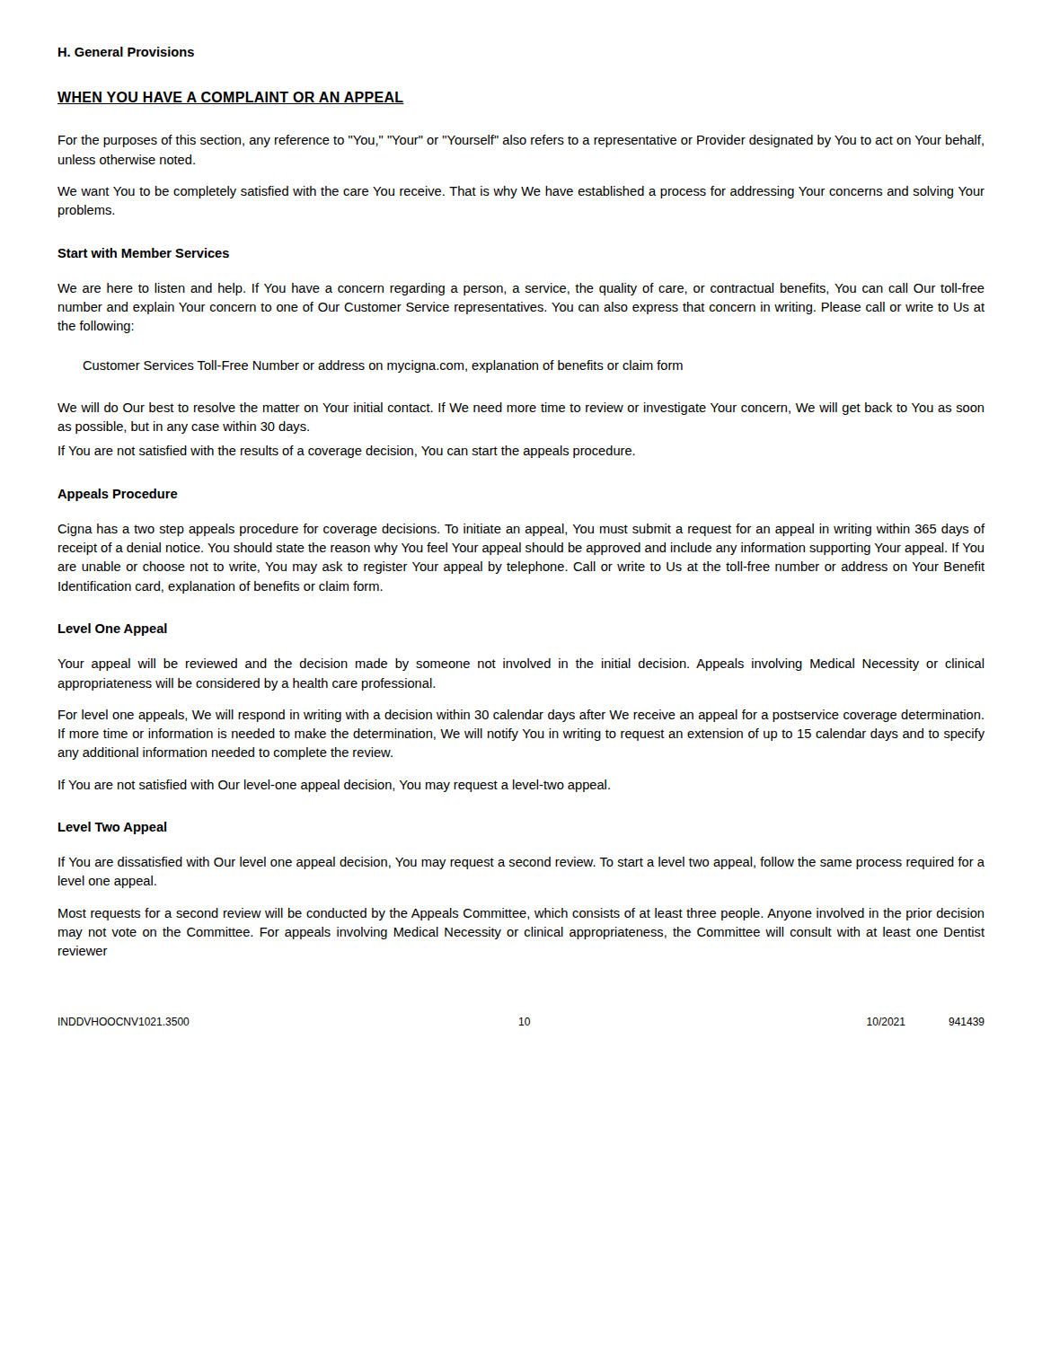H. General Provisions
WHEN YOU HAVE A COMPLAINT OR AN APPEAL
For the purposes of this section, any reference to "You," "Your" or "Yourself" also refers to a representative or Provider designated by You to act on Your behalf, unless otherwise noted.
We want You to be completely satisfied with the care You receive. That is why We have established a process for addressing Your concerns and solving Your problems.
Start with Member Services
We are here to listen and help. If You have a concern regarding a person, a service, the quality of care, or contractual benefits, You can call Our toll-free number and explain Your concern to one of Our Customer Service representatives. You can also express that concern in writing. Please call or write to Us at the following:
Customer Services Toll-Free Number or address on mycigna.com, explanation of benefits or claim form
We will do Our best to resolve the matter on Your initial contact. If We need more time to review or investigate Your concern, We will get back to You as soon as possible, but in any case within 30 days.
If You are not satisfied with the results of a coverage decision, You can start the appeals procedure.
Appeals Procedure
Cigna has a two step appeals procedure for coverage decisions. To initiate an appeal, You must submit a request for an appeal in writing within 365 days of receipt of a denial notice. You should state the reason why You feel Your appeal should be approved and include any information supporting Your appeal. If You are unable or choose not to write, You may ask to register Your appeal by telephone. Call or write to Us at the toll-free number or address on Your Benefit Identification card, explanation of benefits or claim form.
Level One Appeal
Your appeal will be reviewed and the decision made by someone not involved in the initial decision. Appeals involving Medical Necessity or clinical appropriateness will be considered by a health care professional.
For level one appeals, We will respond in writing with a decision within 30 calendar days after We receive an appeal for a postservice coverage determination. If more time or information is needed to make the determination, We will notify You in writing to request an extension of up to 15 calendar days and to specify any additional information needed to complete the review.
If You are not satisfied with Our level-one appeal decision, You may request a level-two appeal.
Level Two Appeal
If You are dissatisfied with Our level one appeal decision, You may request a second review. To start a level two appeal, follow the same process required for a level one appeal.
Most requests for a second review will be conducted by the Appeals Committee, which consists of at least three people. Anyone involved in the prior decision may not vote on the Committee. For appeals involving Medical Necessity or clinical appropriateness, the Committee will consult with at least one Dentist reviewer
INDDVHOOCNV1021.3500
10
10/2021941439